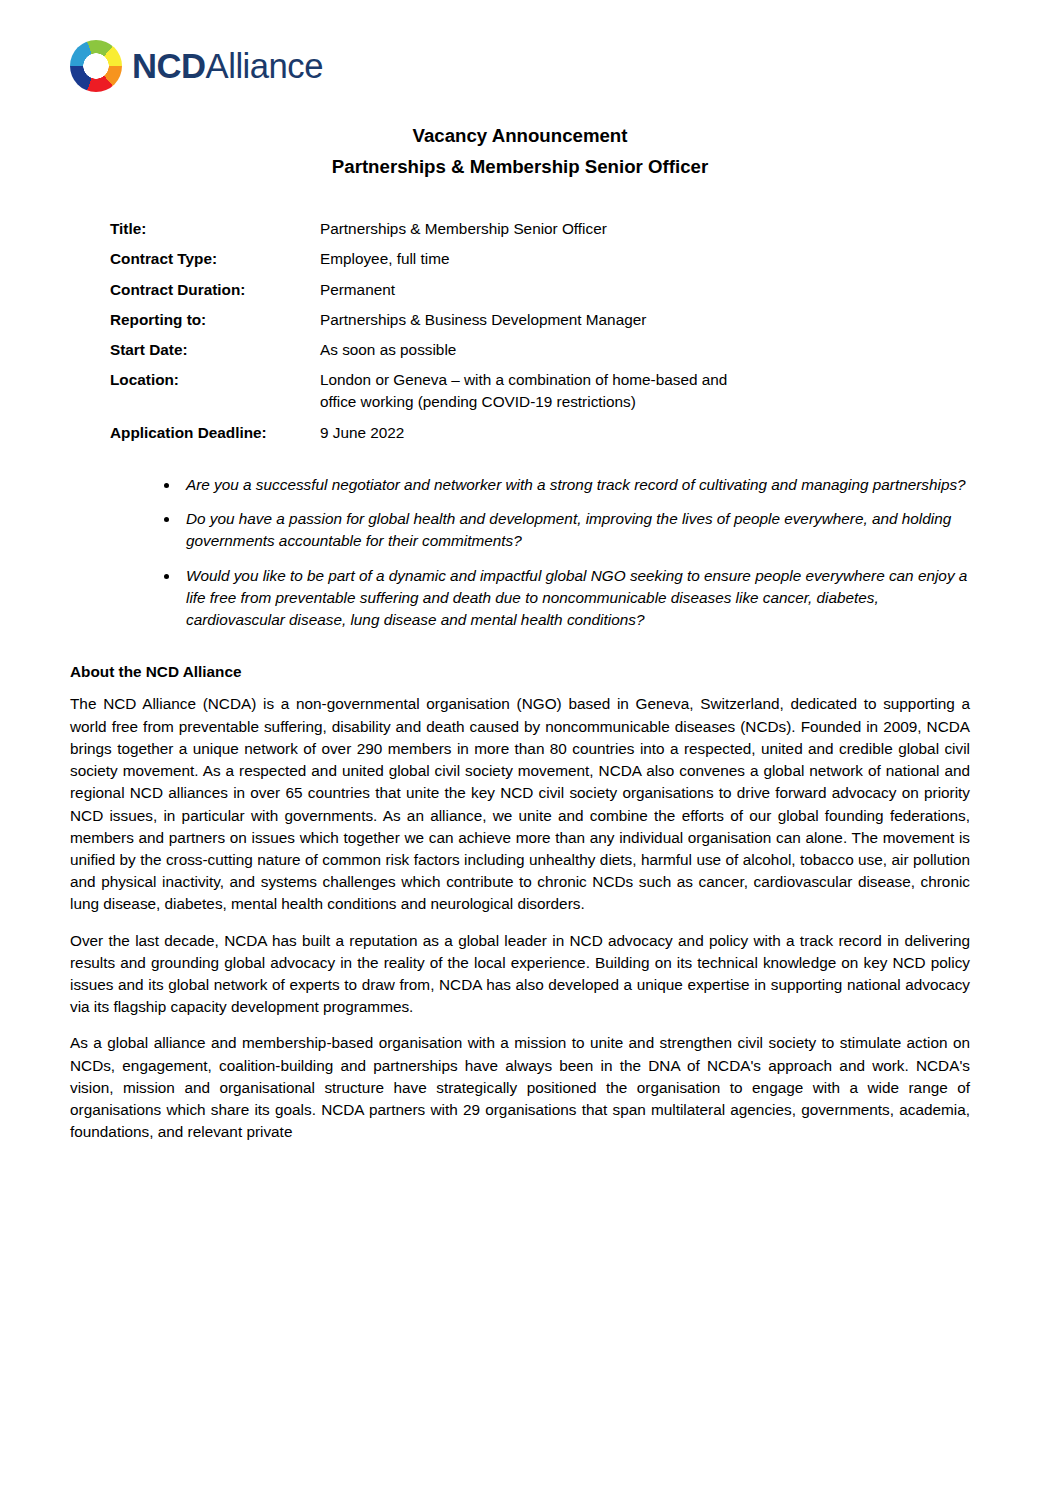NCDAlliance
Vacancy Announcement
Partnerships & Membership Senior Officer
| Title: | Partnerships & Membership Senior Officer |
| Contract Type: | Employee, full time |
| Contract Duration: | Permanent |
| Reporting to: | Partnerships & Business Development Manager |
| Start Date: | As soon as possible |
| Location: | London or Geneva – with a combination of home-based and office working (pending COVID-19 restrictions) |
| Application Deadline: | 9 June 2022 |
Are you a successful negotiator and networker with a strong track record of cultivating and managing partnerships?
Do you have a passion for global health and development, improving the lives of people everywhere, and holding governments accountable for their commitments?
Would you like to be part of a dynamic and impactful global NGO seeking to ensure people everywhere can enjoy a life free from preventable suffering and death due to noncommunicable diseases like cancer, diabetes, cardiovascular disease, lung disease and mental health conditions?
About the NCD Alliance
The NCD Alliance (NCDA) is a non-governmental organisation (NGO) based in Geneva, Switzerland, dedicated to supporting a world free from preventable suffering, disability and death caused by noncommunicable diseases (NCDs). Founded in 2009, NCDA brings together a unique network of over 290 members in more than 80 countries into a respected, united and credible global civil society movement. As a respected and united global civil society movement, NCDA also convenes a global network of national and regional NCD alliances in over 65 countries that unite the key NCD civil society organisations to drive forward advocacy on priority NCD issues, in particular with governments. As an alliance, we unite and combine the efforts of our global founding federations, members and partners on issues which together we can achieve more than any individual organisation can alone. The movement is unified by the cross-cutting nature of common risk factors including unhealthy diets, harmful use of alcohol, tobacco use, air pollution and physical inactivity, and systems challenges which contribute to chronic NCDs such as cancer, cardiovascular disease, chronic lung disease, diabetes, mental health conditions and neurological disorders.
Over the last decade, NCDA has built a reputation as a global leader in NCD advocacy and policy with a track record in delivering results and grounding global advocacy in the reality of the local experience. Building on its technical knowledge on key NCD policy issues and its global network of experts to draw from, NCDA has also developed a unique expertise in supporting national advocacy via its flagship capacity development programmes.
As a global alliance and membership-based organisation with a mission to unite and strengthen civil society to stimulate action on NCDs, engagement, coalition-building and partnerships have always been in the DNA of NCDA's approach and work. NCDA's vision, mission and organisational structure have strategically positioned the organisation to engage with a wide range of organisations which share its goals. NCDA partners with 29 organisations that span multilateral agencies, governments, academia, foundations, and relevant private